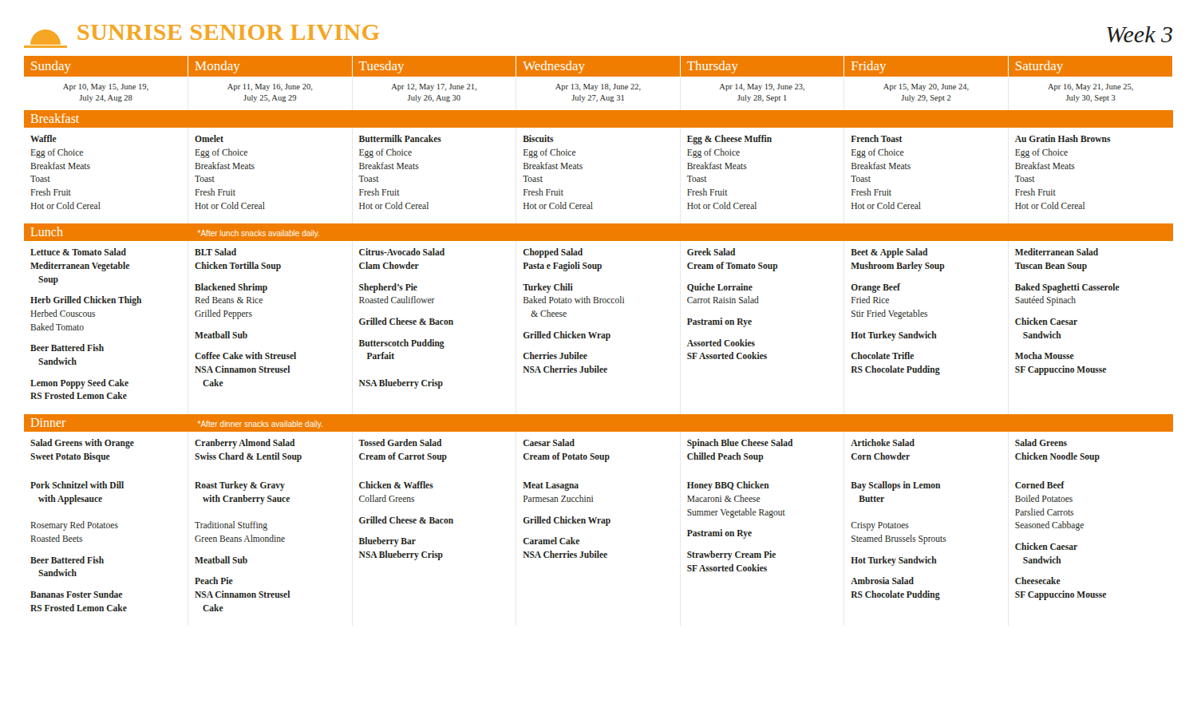SUNRISE SENIOR LIVING
Week 3
| Sunday | Monday | Tuesday | Wednesday | Thursday | Friday | Saturday |
| --- | --- | --- | --- | --- | --- | --- |
| Apr 10, May 15, June 19, July 24, Aug 28 | Apr 11, May 16, June 20, July 25, Aug 29 | Apr 12, May 17, June 21, July 26, Aug 30 | Apr 13, May 18, June 22, July 27, Aug 31 | Apr 14, May 19, June 23, July 28, Sept 1 | Apr 15, May 20, June 24, July 29, Sept 2 | Apr 16, May 21, June 25, July 30, Sept 3 |
| Breakfast |
| Waffle Egg of Choice Breakfast Meats Toast Fresh Fruit Hot or Cold Cereal | Omelet Egg of Choice Breakfast Meats Toast Fresh Fruit Hot or Cold Cereal | Buttermilk Pancakes Egg of Choice Breakfast Meats Toast Fresh Fruit Hot or Cold Cereal | Biscuits Egg of Choice Breakfast Meats Toast Fresh Fruit Hot or Cold Cereal | Egg & Cheese Muffin Egg of Choice Breakfast Meats Toast Fresh Fruit Hot or Cold Cereal | French Toast Egg of Choice Breakfast Meats Toast Fresh Fruit Hot or Cold Cereal | Au Gratin Hash Browns Egg of Choice Breakfast Meats Toast Fresh Fruit Hot or Cold Cereal |
| Lunch | *After lunch snacks available daily. |
| Lettuce & Tomato Salad Mediterranean Vegetable Soup Herb Grilled Chicken Thigh Herbed Couscous Baked Tomato Beer Battered Fish Sandwich Lemon Poppy Seed Cake RS Frosted Lemon Cake | BLT Salad Chicken Tortilla Soup Blackened Shrimp Red Beans & Rice Grilled Peppers Meatball Sub Coffee Cake with Streusel NSA Cinnamon Streusel Cake | Citrus-Avocado Salad Clam Chowder Shepherd’s Pie Roasted Cauliflower Grilled Cheese & Bacon Butterscotch Pudding Parfait NSA Blueberry Crisp | Chopped Salad Pasta e Fagioli Soup Turkey Chili Baked Potato with Broccoli & Cheese Grilled Chicken Wrap Cherries Jubilee NSA Cherries Jubilee | Greek Salad Cream of Tomato Soup Quiche Lorraine Carrot Raisin Salad Pastrami on Rye Assorted Cookies SF Assorted Cookies | Beet & Apple Salad Mushroom Barley Soup Orange Beef Fried Rice Stir Fried Vegetables Hot Turkey Sandwich Chocolate Trifle RS Chocolate Pudding | Mediterranean Salad Tuscan Bean Soup Baked Spaghetti Casserole Sautéed Spinach Chicken Caesar Sandwich Mocha Mousse SF Cappuccino Mousse |
| Dinner | *After dinner snacks available daily. |
| Salad Greens with Orange Sweet Potato Bisque Pork Schnitzel with Dill with Applesauce Rosemary Red Potatoes Roasted Beets Beer Battered Fish Sandwich Bananas Foster Sundae RS Frosted Lemon Cake | Cranberry Almond Salad Swiss Chard & Lentil Soup Roast Turkey & Gravy with Cranberry Sauce Traditional Stuffing Green Beans Almondine Meatball Sub Peach Pie NSA Cinnamon Streusel Cake | Tossed Garden Salad Cream of Carrot Soup Chicken & Waffles Collard Greens Grilled Cheese & Bacon Blueberry Bar NSA Blueberry Crisp | Caesar Salad Cream of Potato Soup Meat Lasagna Parmesan Zucchini Grilled Chicken Wrap Caramel Cake NSA Cherries Jubilee | Spinach Blue Cheese Salad Chilled Peach Soup Honey BBQ Chicken Macaroni & Cheese Summer Vegetable Ragout Pastrami on Rye Strawberry Cream Pie SF Assorted Cookies | Artichoke Salad Corn Chowder Bay Scallops in Lemon Butter Crispy Potatoes Steamed Brussels Sprouts Hot Turkey Sandwich Ambrosia Salad RS Chocolate Pudding | Salad Greens Chicken Noodle Soup Corned Beef Boiled Potatoes Parslied Carrots Seasoned Cabbage Chicken Caesar Sandwich Cheesecake SF Cappuccino Mousse |